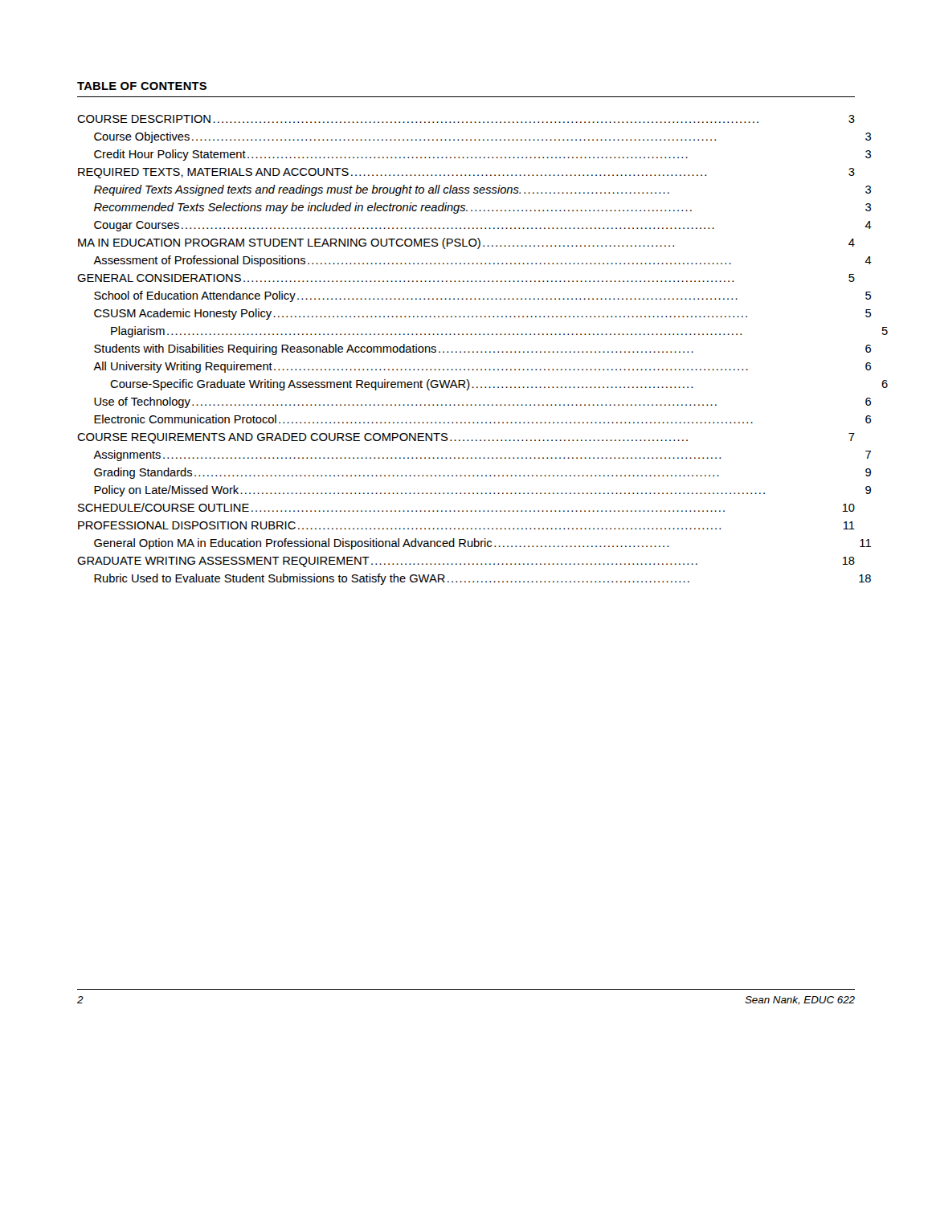TABLE OF CONTENTS
COURSE DESCRIPTION .................................................................................................................................. 3
Course Objectives ............................................................................................................................. 3
Credit Hour Policy Statement ......................................................................................................... 3
REQUIRED TEXTS, MATERIALS AND ACCOUNTS ..................................................................................... 3
Required Texts Assigned texts and readings must be brought to all class sessions. ................................... 3
Recommended Texts Selections may be included in electronic readings. ..................................................... 3
Cougar Courses ............................................................................................................................... 4
MA IN EDUCATION PROGRAM STUDENT LEARNING OUTCOMES (PSLO) .............................................. 4
Assessment of Professional Dispositions ..................................................................................................... 4
GENERAL CONSIDERATIONS ..................................................................................................................... 5
School of Education Attendance Policy ......................................................................................................... 5
CSUSM Academic Honesty Policy ................................................................................................................. 5
Plagiarism ......................................................................................................................................... 5
Students with Disabilities Requiring Reasonable Accommodations ............................................................. 6
All University Writing Requirement ................................................................................................................. 6
Course-Specific Graduate Writing Assessment Requirement (GWAR) ..................................................... 6
Use of Technology ............................................................................................................................. 6
Electronic Communication Protocol ................................................................................................................. 6
COURSE REQUIREMENTS AND GRADED COURSE COMPONENTS ......................................................... 7
Assignments ..................................................................................................................................... 7
Grading Standards ............................................................................................................................. 9
Policy on Late/Missed Work ............................................................................................................................. 9
SCHEDULE/COURSE OUTLINE ................................................................................................................. 10
PROFESSIONAL DISPOSITION RUBRIC ..................................................................................................... 11
General Option MA in Education Professional Dispositional Advanced Rubric .......................................... 11
GRADUATE WRITING ASSESSMENT REQUIREMENT .............................................................................. 18
Rubric Used to Evaluate Student Submissions to Satisfy the GWAR .......................................................... 18
2 Sean Nank, EDUC 622